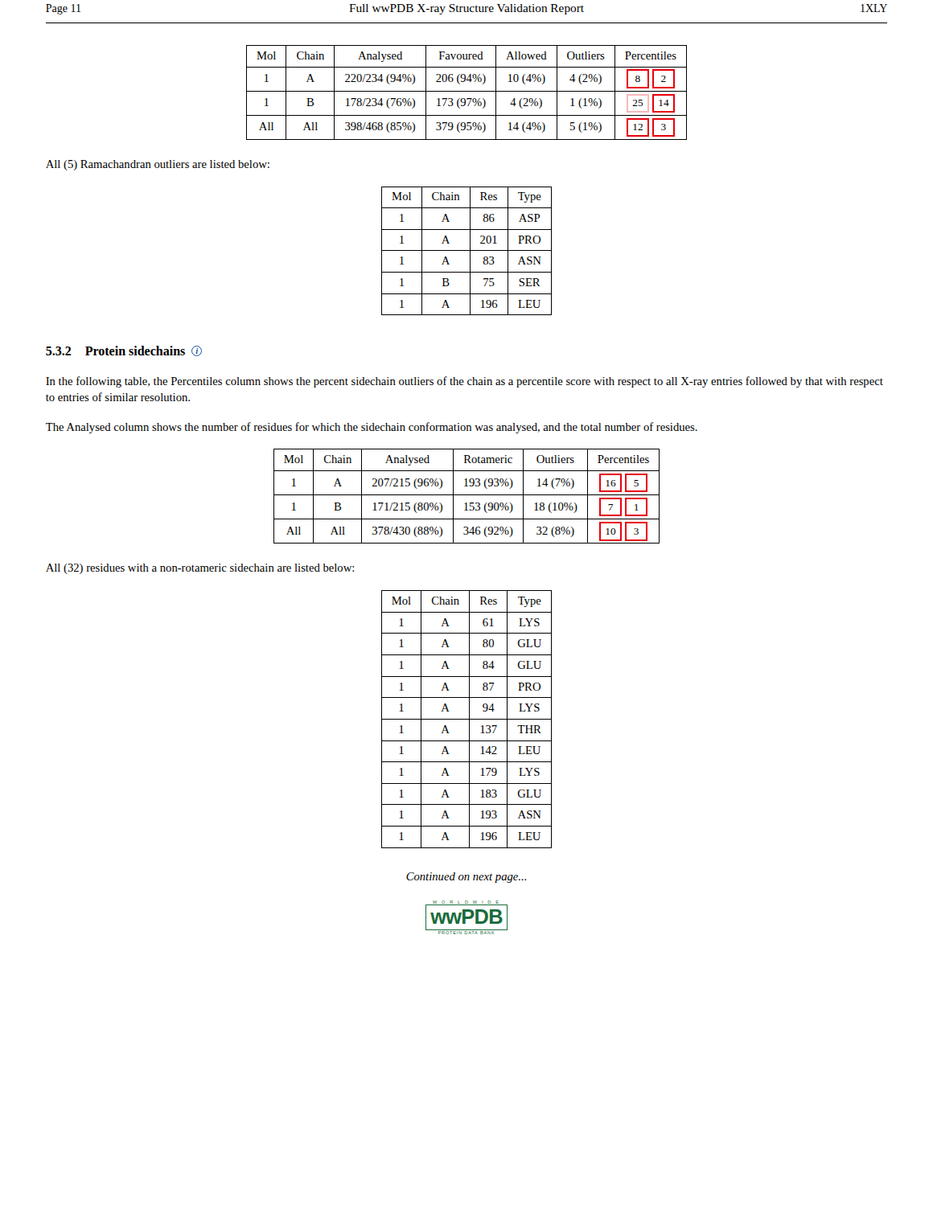Page 11
Full wwPDB X-ray Structure Validation Report
1XLY
| Mol | Chain | Analysed | Favoured | Allowed | Outliers | Percentiles |
| --- | --- | --- | --- | --- | --- | --- |
| 1 | A | 220/234 (94%) | 206 (94%) | 10 (4%) | 4 (2%) | 8 2 |
| 1 | B | 178/234 (76%) | 173 (97%) | 4 (2%) | 1 (1%) | 25 14 |
| All | All | 398/468 (85%) | 379 (95%) | 14 (4%) | 5 (1%) | 12 3 |
All (5) Ramachandran outliers are listed below:
| Mol | Chain | Res | Type |
| --- | --- | --- | --- |
| 1 | A | 86 | ASP |
| 1 | A | 201 | PRO |
| 1 | A | 83 | ASN |
| 1 | B | 75 | SER |
| 1 | A | 196 | LEU |
5.3.2 Protein sidechains i
In the following table, the Percentiles column shows the percent sidechain outliers of the chain as a percentile score with respect to all X-ray entries followed by that with respect to entries of similar resolution.
The Analysed column shows the number of residues for which the sidechain conformation was analysed, and the total number of residues.
| Mol | Chain | Analysed | Rotameric | Outliers | Percentiles |
| --- | --- | --- | --- | --- | --- |
| 1 | A | 207/215 (96%) | 193 (93%) | 14 (7%) | 16 5 |
| 1 | B | 171/215 (80%) | 153 (90%) | 18 (10%) | 7 1 |
| All | All | 378/430 (88%) | 346 (92%) | 32 (8%) | 10 3 |
All (32) residues with a non-rotameric sidechain are listed below:
| Mol | Chain | Res | Type |
| --- | --- | --- | --- |
| 1 | A | 61 | LYS |
| 1 | A | 80 | GLU |
| 1 | A | 84 | GLU |
| 1 | A | 87 | PRO |
| 1 | A | 94 | LYS |
| 1 | A | 137 | THR |
| 1 | A | 142 | LEU |
| 1 | A | 179 | LYS |
| 1 | A | 183 | GLU |
| 1 | A | 193 | ASN |
| 1 | A | 196 | LEU |
Continued on next page...
W O R L D W I D E
ww PDB
PROTEIN DATA BANK